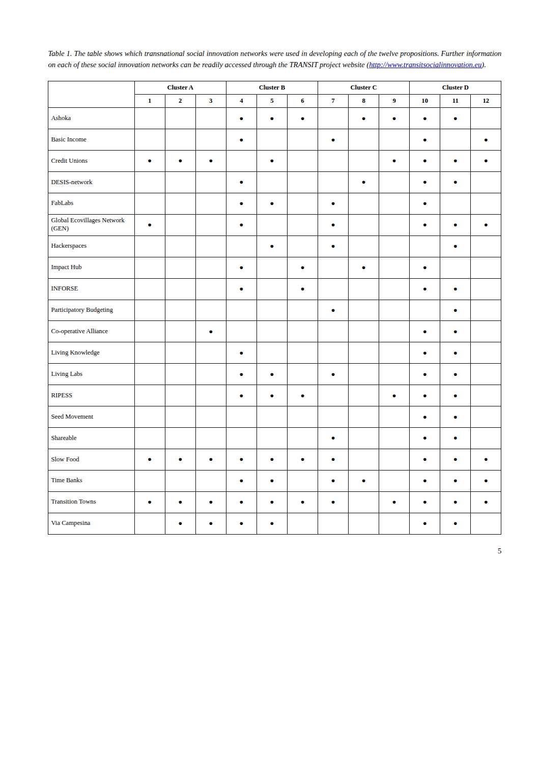Table 1. The table shows which transnational social innovation networks were used in developing each of the twelve propositions. Further information on each of these social innovation networks can be readily accessed through the TRANSIT project website (http://www.transitsocialinnovation.eu).
| | Cluster A | Cluster B | Cluster C | Cluster D |
| --- | --- | --- | --- | --- |
| 1 | 2 | 3 | 4 | 5 | 6 | 7 | 8 | 9 | 10 | 11 | 12 |
| Ashoka | | | | | | | | | | | | |
| Basic Income | | | | | | | | | | | | |
| Credit Unions | | | | | | | | | | | | |
| DESIS-network | | | | | | | | | | | | |
| FabLabs | | | | | | | | | | | | |
| Global Ecovillages Network (GEN) | | | | | | | | | | | | |
| Hackerspaces | | | | | | | | | | | | |
| Impact Hub | | | | | | | | | | | | |
| INFORSE | | | | | | | | | | | | |
| Participatory Budgeting | | | | | | | | | | | | |
| Co-operative Alliance | | | | | | | | | | | | |
| Living Knowledge | | | | | | | | | | | | |
| Living Labs | | | | | | | | | | | | |
| RIPESS | | | | | | | | | | | | |
| Seed Movement | | | | | | | | | | | | |
| Shareable | | | | | | | | | | | | |
| Slow Food | | | | | | | | | | | | |
| Time Banks | | | | | | | | | | | | |
| Transition Towns | | | | | | | | | | | | |
| Via Campesina | | | | | | | | | | | | |
5